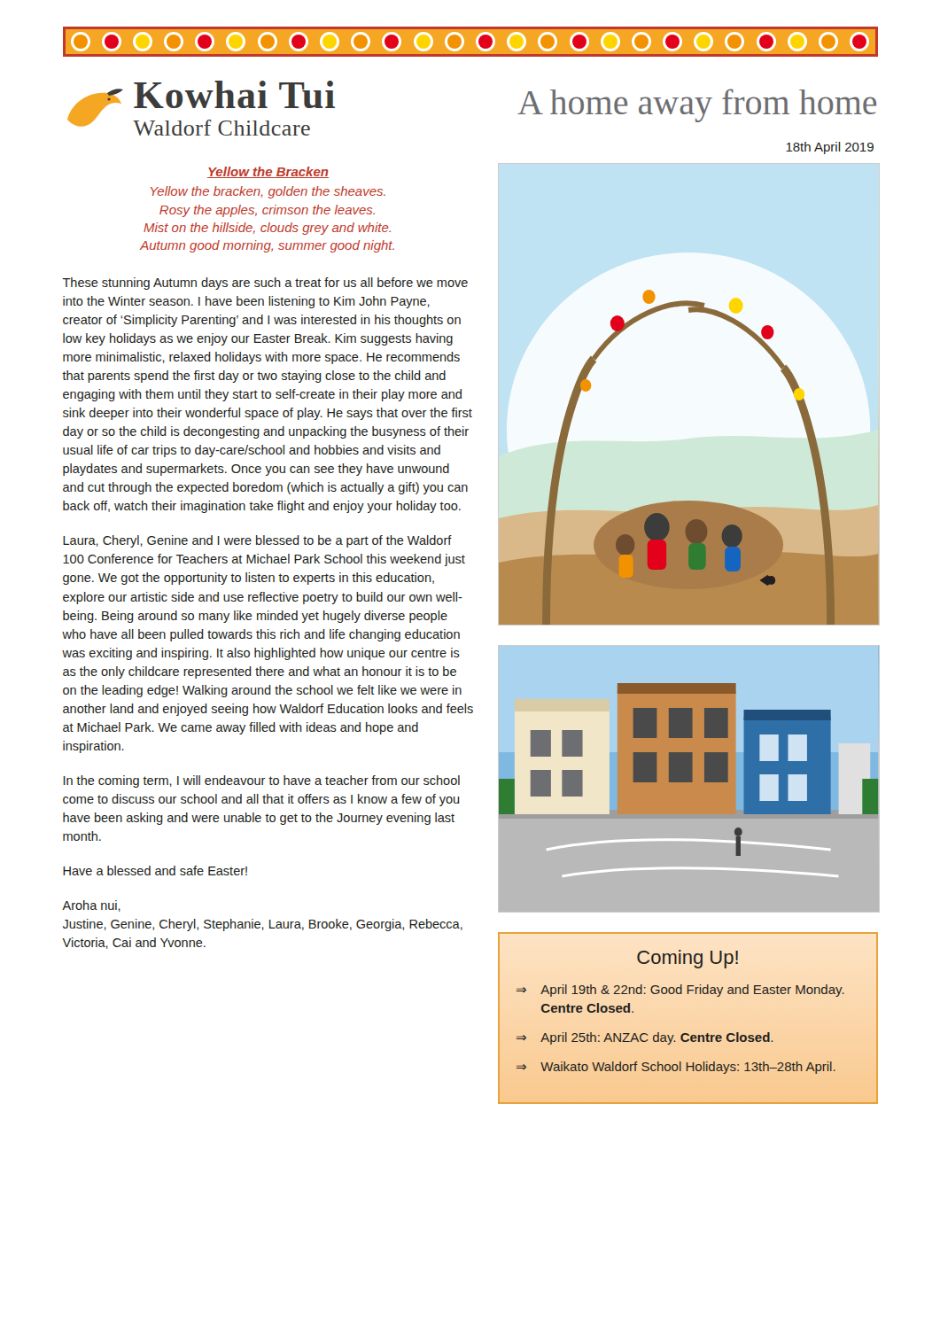Kowhai Tui
Waldorf Childcare
A home away from home
18th April 2019
Yellow the Bracken Yellow the bracken, golden the sheaves.
Rosy the apples, crimson the leaves.
Mist on the hillside, clouds grey and white.
Autumn good morning, summer good night.
These stunning Autumn days are such a treat for us all before we move into the Winter season. I have been listening to Kim John Payne, creator of ‘Simplicity Parenting’ and I was interested in his thoughts on low key holidays as we enjoy our Easter Break. Kim suggests having more minimalistic, relaxed holidays with more space. He recommends that parents spend the first day or two staying close to the child and engaging with them until they start to self-create in their play more and sink deeper into their wonderful space of play. He says that over the first day or so the child is decongesting and unpacking the busyness of their usual life of car trips to day-care/school and hobbies and visits and playdates and supermarkets. Once you can see they have unwound and cut through the expected boredom (which is actually a gift) you can back off, watch their imagination take flight and enjoy your holiday too.
Laura, Cheryl, Genine and I were blessed to be a part of the Waldorf 100 Conference for Teachers at Michael Park School this weekend just gone. We got the opportunity to listen to experts in this education, explore our artistic side and use reflective poetry to build our own well-being. Being around so many like minded yet hugely diverse people who have all been pulled towards this rich and life changing education was exciting and inspiring. It also highlighted how unique our centre is as the only childcare represented there and what an honour it is to be on the leading edge! Walking around the school we felt like we were in another land and enjoyed seeing how Waldorf Education looks and feels at Michael Park. We came away filled with ideas and hope and inspiration.
In the coming term, I will endeavour to have a teacher from our school come to discuss our school and all that it offers as I know a few of you have been asking and were unable to get to the Journey evening last month.
Have a blessed and safe Easter!
Aroha nui,
Justine, Genine, Cheryl, Stephanie, Laura, Brooke, Georgia, Rebecca, Victoria, Cai and Yvonne.
Coming Up!
April 19th & 22nd: Good Friday and Easter Monday. Centre Closed.
April 25th: ANZAC day. Centre Closed.
Waikato Waldorf School Holidays: 13th–28th April.